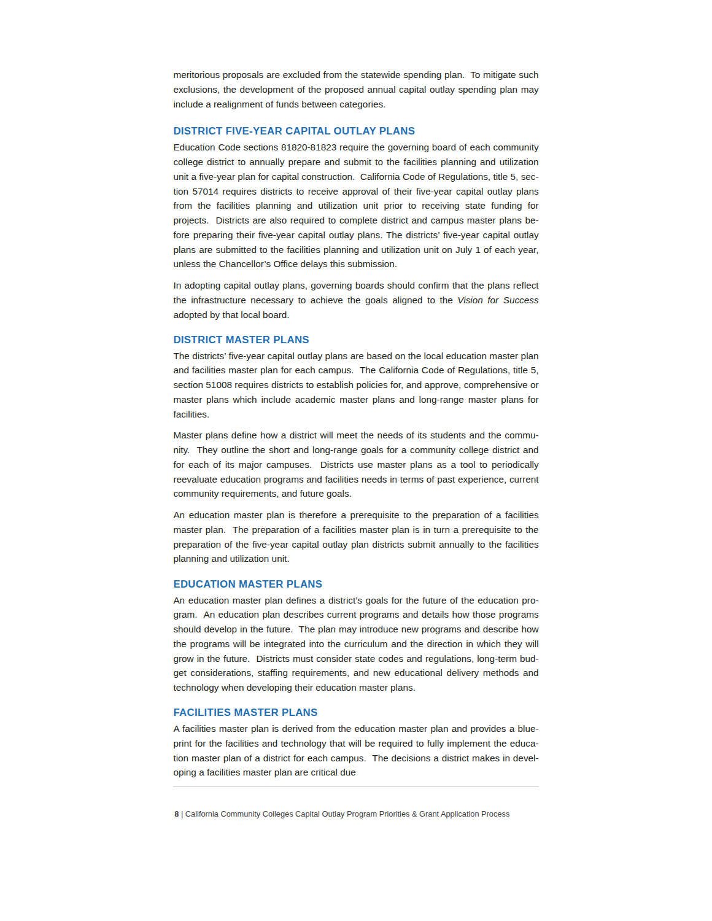meritorious proposals are excluded from the statewide spending plan. To mitigate such exclusions, the development of the proposed annual capital outlay spending plan may include a realignment of funds between categories.
District Five-Year Capital Outlay Plans
Education Code sections 81820-81823 require the governing board of each community college district to annually prepare and submit to the facilities planning and utilization unit a five-year plan for capital construction. California Code of Regulations, title 5, section 57014 requires districts to receive approval of their five-year capital outlay plans from the facilities planning and utilization unit prior to receiving state funding for projects. Districts are also required to complete district and campus master plans before preparing their five-year capital outlay plans. The districts’ five-year capital outlay plans are submitted to the facilities planning and utilization unit on July 1 of each year, unless the Chancellor’s Office delays this submission.
In adopting capital outlay plans, governing boards should confirm that the plans reflect the infrastructure necessary to achieve the goals aligned to the Vision for Success adopted by that local board.
District Master Plans
The districts’ five-year capital outlay plans are based on the local education master plan and facilities master plan for each campus. The California Code of Regulations, title 5, section 51008 requires districts to establish policies for, and approve, comprehensive or master plans which include academic master plans and long-range master plans for facilities.
Master plans define how a district will meet the needs of its students and the community. They outline the short and long-range goals for a community college district and for each of its major campuses. Districts use master plans as a tool to periodically reevaluate education programs and facilities needs in terms of past experience, current community requirements, and future goals.
An education master plan is therefore a prerequisite to the preparation of a facilities master plan. The preparation of a facilities master plan is in turn a prerequisite to the preparation of the five-year capital outlay plan districts submit annually to the facilities planning and utilization unit.
Education Master Plans
An education master plan defines a district’s goals for the future of the education program. An education plan describes current programs and details how those programs should develop in the future. The plan may introduce new programs and describe how the programs will be integrated into the curriculum and the direction in which they will grow in the future. Districts must consider state codes and regulations, long-term budget considerations, staffing requirements, and new educational delivery methods and technology when developing their education master plans.
Facilities Master Plans
A facilities master plan is derived from the education master plan and provides a blueprint for the facilities and technology that will be required to fully implement the education master plan of a district for each campus. The decisions a district makes in developing a facilities master plan are critical due
8 | California Community Colleges Capital Outlay Program Priorities & Grant Application Process